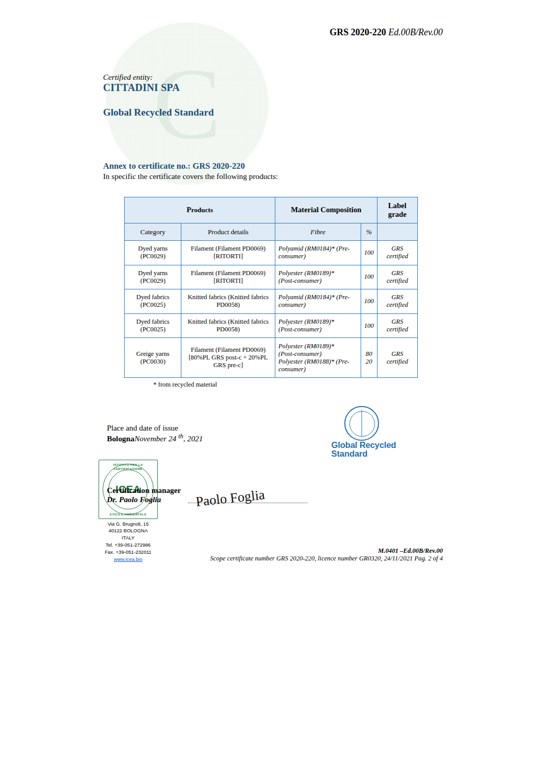GRS 2020-220 Ed.00B/Rev.00
Certified entity:
CITTADINI SPA
Global Recycled Standard
Annex to certificate no.: GRS 2020-220
In specific the certificate covers the following products:
| P roducts | Material Composition | Label grade |
| --- | --- | --- |
| Category | Product details | Fibre | % | |
| Dyed yarns (PC0029) | Filament (Filament PD0069) [RITORTI] | Polyamid (RM0184)* (Pre-consumer) | 100 | GRS certified |
| Dyed yarns (PC0029) | Filament (Filament PD0069) [RITORTI] | Polyester (RM0189)* (Post-consumer) | 100 | GRS certified |
| Dyed fabrics (PC0025) | Knitted fabrics (Knitted fabrics PD0058) | Polyamid (RM0184)* (Pre-consumer) | 100 | GRS certified |
| Dyed fabrics (PC0025) | Knitted fabrics (Knitted fabrics PD0058) | Polyester (RM0189)* (Post-consumer) | 100 | GRS certified |
| Greige yarns (PC0030) | Filament (Filament PD0069) [80%PL GRS post-c + 20%PL GRS pre-c] | Polyester (RM0189)* (Post-consumer) Polyester (RM0188)* (Pre-consumer) | 80 20 | GRS certified |
* from recycled material
Place and date of issue
Bologna November 24 th, 2021
Global Recycled
Standard
Certification manager
Dr. Paolo Foglia
Paolo Foglia
ISTITUTO PER LA CERTIFICAZIONE
ICEA
ETICA E AMBIENTALE
Via G. Brugnoli, 15
40122 BOLOGNA
ITALY
Tel. +39-051-272986
Fax. +39-051-232011
www.icea.bio
M.0401 –Ed.00B/Rev.00
Scope certificate number GRS 2020-220, licence number GR0320, 24/11/2021 Pag. 2 of 4